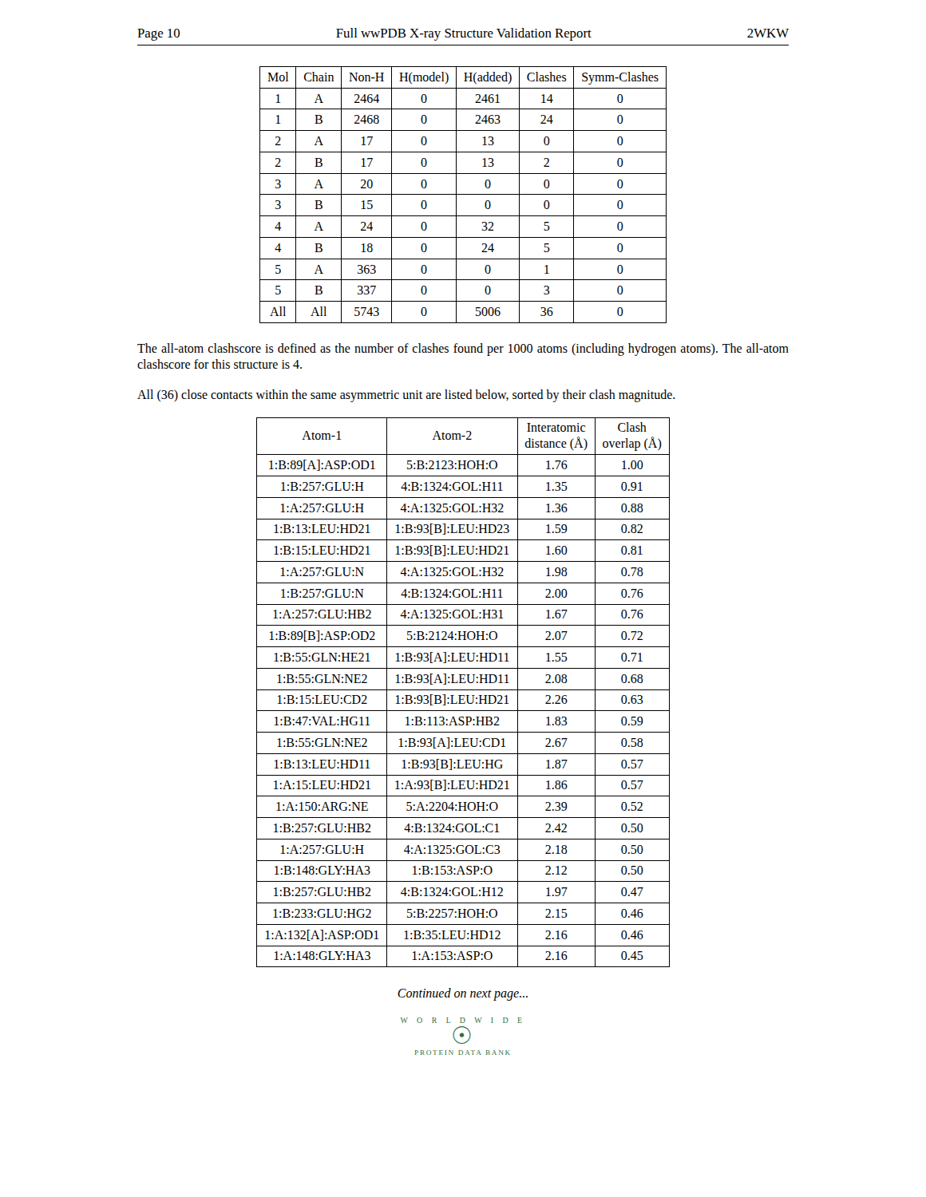Page 10 Full wwPDB X-ray Structure Validation Report 2WKW
| Mol | Chain | Non-H | H(model) | H(added) | Clashes | Symm-Clashes |
| --- | --- | --- | --- | --- | --- | --- |
| 1 | A | 2464 | 0 | 2461 | 14 | 0 |
| 1 | B | 2468 | 0 | 2463 | 24 | 0 |
| 2 | A | 17 | 0 | 13 | 0 | 0 |
| 2 | B | 17 | 0 | 13 | 2 | 0 |
| 3 | A | 20 | 0 | 0 | 0 | 0 |
| 3 | B | 15 | 0 | 0 | 0 | 0 |
| 4 | A | 24 | 0 | 32 | 5 | 0 |
| 4 | B | 18 | 0 | 24 | 5 | 0 |
| 5 | A | 363 | 0 | 0 | 1 | 0 |
| 5 | B | 337 | 0 | 0 | 3 | 0 |
| All | All | 5743 | 0 | 5006 | 36 | 0 |
The all-atom clashscore is defined as the number of clashes found per 1000 atoms (including hydrogen atoms). The all-atom clashscore for this structure is 4.
All (36) close contacts within the same asymmetric unit are listed below, sorted by their clash magnitude.
| Atom-1 | Atom-2 | Interatomic distance (Å) | Clash overlap (Å) |
| --- | --- | --- | --- |
| 1:B:89[A]:ASP:OD1 | 5:B:2123:HOH:O | 1.76 | 1.00 |
| 1:B:257:GLU:H | 4:B:1324:GOL:H11 | 1.35 | 0.91 |
| 1:A:257:GLU:H | 4:A:1325:GOL:H32 | 1.36 | 0.88 |
| 1:B:13:LEU:HD21 | 1:B:93[B]:LEU:HD23 | 1.59 | 0.82 |
| 1:B:15:LEU:HD21 | 1:B:93[B]:LEU:HD21 | 1.60 | 0.81 |
| 1:A:257:GLU:N | 4:A:1325:GOL:H32 | 1.98 | 0.78 |
| 1:B:257:GLU:N | 4:B:1324:GOL:H11 | 2.00 | 0.76 |
| 1:A:257:GLU:HB2 | 4:A:1325:GOL:H31 | 1.67 | 0.76 |
| 1:B:89[B]:ASP:OD2 | 5:B:2124:HOH:O | 2.07 | 0.72 |
| 1:B:55:GLN:HE21 | 1:B:93[A]:LEU:HD11 | 1.55 | 0.71 |
| 1:B:55:GLN:NE2 | 1:B:93[A]:LEU:HD11 | 2.08 | 0.68 |
| 1:B:15:LEU:CD2 | 1:B:93[B]:LEU:HD21 | 2.26 | 0.63 |
| 1:B:47:VAL:HG11 | 1:B:113:ASP:HB2 | 1.83 | 0.59 |
| 1:B:55:GLN:NE2 | 1:B:93[A]:LEU:CD1 | 2.67 | 0.58 |
| 1:B:13:LEU:HD11 | 1:B:93[B]:LEU:HG | 1.87 | 0.57 |
| 1:A:15:LEU:HD21 | 1:A:93[B]:LEU:HD21 | 1.86 | 0.57 |
| 1:A:150:ARG:NE | 5:A:2204:HOH:O | 2.39 | 0.52 |
| 1:B:257:GLU:HB2 | 4:B:1324:GOL:C1 | 2.42 | 0.50 |
| 1:A:257:GLU:H | 4:A:1325:GOL:C3 | 2.18 | 0.50 |
| 1:B:148:GLY:HA3 | 1:B:153:ASP:O | 2.12 | 0.50 |
| 1:B:257:GLU:HB2 | 4:B:1324:GOL:H12 | 1.97 | 0.47 |
| 1:B:233:GLU:HG2 | 5:B:2257:HOH:O | 2.15 | 0.46 |
| 1:A:132[A]:ASP:OD1 | 1:B:35:LEU:HD12 | 2.16 | 0.46 |
| 1:A:148:GLY:HA3 | 1:A:153:ASP:O | 2.16 | 0.45 |
Continued on next page...
W O R L D W I D E ☉ PROTEIN DATA BANK